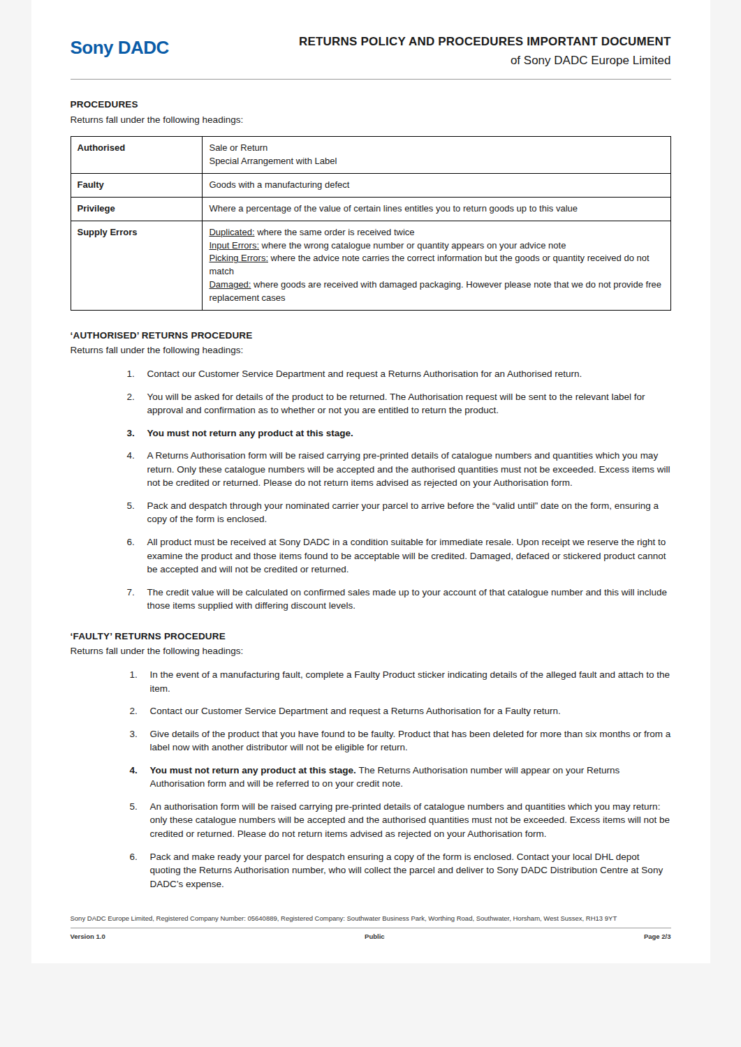Sony DADC
RETURNS POLICY AND PROCEDURES IMPORTANT DOCUMENT
of Sony DADC Europe Limited
PROCEDURES
Returns fall under the following headings:
| Authorised | Sale or Return Special Arrangement with Label |
| Faulty | Goods with a manufacturing defect |
| Privilege | Where a percentage of the value of certain lines entitles you to return goods up to this value |
| Supply Errors | Duplicated: where the same order is received twice Input Errors: where the wrong catalogue number or quantity appears on your advice note Picking Errors: where the advice note carries the correct information but the goods or quantity received do not match Damaged: where goods are received with damaged packaging. However please note that we do not provide free replacement cases |
‘AUTHORISED’ RETURNS PROCEDURE
Returns fall under the following headings:
Contact our Customer Service Department and request a Returns Authorisation for an Authorised return.
You will be asked for details of the product to be returned. The Authorisation request will be sent to the relevant label for approval and confirmation as to whether or not you are entitled to return the product.
You must not return any product at this stage.
A Returns Authorisation form will be raised carrying pre-printed details of catalogue numbers and quantities which you may return. Only these catalogue numbers will be accepted and the authorised quantities must not be exceeded. Excess items will not be credited or returned. Please do not return items advised as rejected on your Authorisation form.
Pack and despatch through your nominated carrier your parcel to arrive before the “valid until” date on the form, ensuring a copy of the form is enclosed.
All product must be received at Sony DADC in a condition suitable for immediate resale. Upon receipt we reserve the right to examine the product and those items found to be acceptable will be credited. Damaged, defaced or stickered product cannot be accepted and will not be credited or returned.
The credit value will be calculated on confirmed sales made up to your account of that catalogue number and this will include those items supplied with differing discount levels.
‘FAULTY’ RETURNS PROCEDURE
Returns fall under the following headings:
In the event of a manufacturing fault, complete a Faulty Product sticker indicating details of the alleged fault and attach to the item.
Contact our Customer Service Department and request a Returns Authorisation for a Faulty return.
Give details of the product that you have found to be faulty. Product that has been deleted for more than six months or from a label now with another distributor will not be eligible for return.
You must not return any product at this stage. The Returns Authorisation number will appear on your Returns Authorisation form and will be referred to on your credit note.
An authorisation form will be raised carrying pre-printed details of catalogue numbers and quantities which you may return: only these catalogue numbers will be accepted and the authorised quantities must not be exceeded. Excess items will not be credited or returned. Please do not return items advised as rejected on your Authorisation form.
Pack and make ready your parcel for despatch ensuring a copy of the form is enclosed. Contact your local DHL depot quoting the Returns Authorisation number, who will collect the parcel and deliver to Sony DADC Distribution Centre at Sony DADC’s expense.
Sony DADC Europe Limited, Registered Company Number: 05640889, Registered Company: Southwater Business Park, Worthing Road, Southwater, Horsham, West Sussex, RH13 9YT
Version 1.0 Public Page 2/3